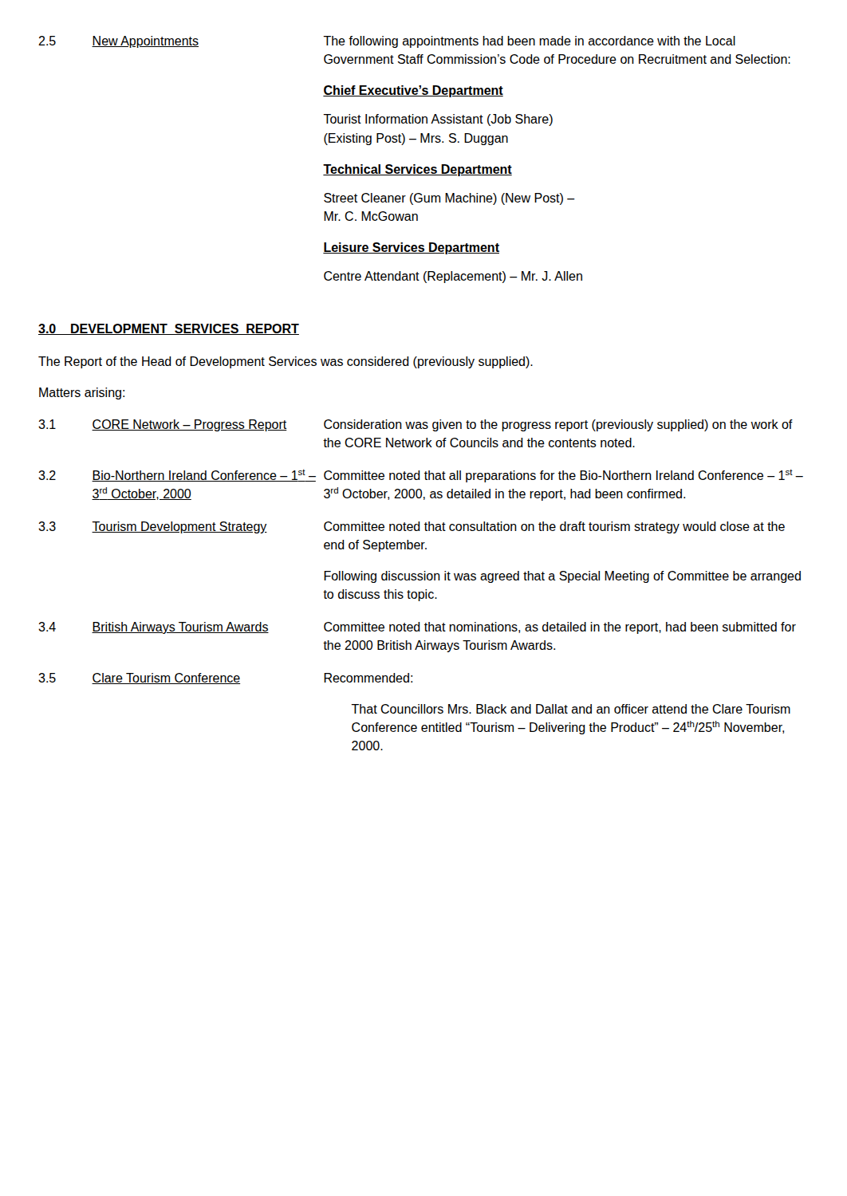| 2.5 | New Appointments | The following appointments had been made in accordance with the Local Government Staff Commission’s Code of Procedure on Recruitment and Selection: Chief Executive’s Department Tourist Information Assistant (Job Share) (Existing Post) – Mrs. S. Duggan Technical Services Department Street Cleaner (Gum Machine) (New Post) – Mr. C. McGowan Leisure Services Department Centre Attendant (Replacement) – Mr. J. Allen |
3.0 DEVELOPMENT SERVICES REPORT
The Report of the Head of Development Services was considered (previously supplied).
Matters arising:
| 3.1 | CORE Network – Progress Report | Consideration was given to the progress report (previously supplied) on the work of the CORE Network of Councils and the contents noted. |
| 3.2 | Bio-Northern Ireland Conference – 1 st – 3 rd October, 2000 | Committee noted that all preparations for the Bio-Northern Ireland Conference – 1 st – 3 rd October, 2000, as detailed in the report, had been confirmed. |
| 3.3 | Tourism Development Strategy | Committee noted that consultation on the draft tourism strategy would close at the end of September. Following discussion it was agreed that a Special Meeting of Committee be arranged to discuss this topic. |
| 3.4 | British Airways Tourism Awards | Committee noted that nominations, as detailed in the report, had been submitted for the 2000 British Airways Tourism Awards. |
| 3.5 | Clare Tourism Conference | Recommended: That Councillors Mrs. Black and Dallat and an officer attend the Clare Tourism Conference entitled “Tourism – Delivering the Product” – 24 th /25 th November, 2000. |